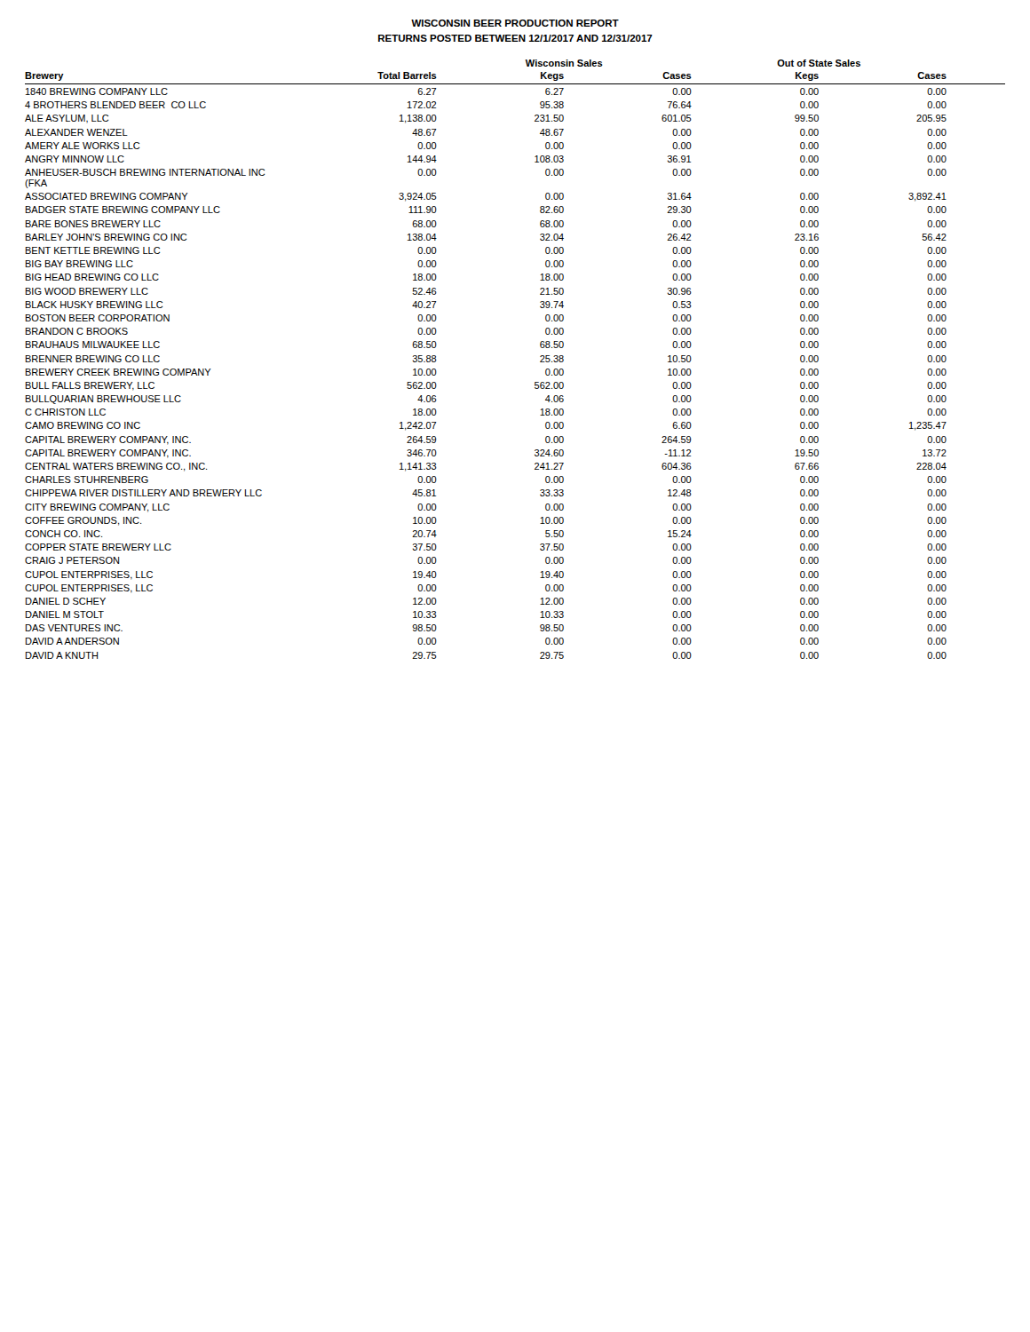WISCONSIN BEER PRODUCTION REPORT
RETURNS POSTED BETWEEN 12/1/2017 AND 12/31/2017
| | | Wisconsin Sales | Out of State Sales | |
| --- | --- | --- | --- | --- |
| Brewery | Total Barrels | Kegs | Cases | Kegs | Cases | |
| 1840 BREWING COMPANY LLC | 6.27 | 6.27 | 0.00 | 0.00 | 0.00 | |
| 4 BROTHERS BLENDED BEER CO LLC | 172.02 | 95.38 | 76.64 | 0.00 | 0.00 | |
| ALE ASYLUM, LLC | 1,138.00 | 231.50 | 601.05 | 99.50 | 205.95 | |
| ALEXANDER WENZEL | 48.67 | 48.67 | 0.00 | 0.00 | 0.00 | |
| AMERY ALE WORKS LLC | 0.00 | 0.00 | 0.00 | 0.00 | 0.00 | |
| ANGRY MINNOW LLC | 144.94 | 108.03 | 36.91 | 0.00 | 0.00 | |
| ANHEUSER-BUSCH BREWING INTERNATIONAL INC (FKA | 0.00 | 0.00 | 0.00 | 0.00 | 0.00 | |
| ASSOCIATED BREWING COMPANY | 3,924.05 | 0.00 | 31.64 | 0.00 | 3,892.41 | |
| BADGER STATE BREWING COMPANY LLC | 111.90 | 82.60 | 29.30 | 0.00 | 0.00 | |
| BARE BONES BREWERY LLC | 68.00 | 68.00 | 0.00 | 0.00 | 0.00 | |
| BARLEY JOHN'S BREWING CO INC | 138.04 | 32.04 | 26.42 | 23.16 | 56.42 | |
| BENT KETTLE BREWING LLC | 0.00 | 0.00 | 0.00 | 0.00 | 0.00 | |
| BIG BAY BREWING LLC | 0.00 | 0.00 | 0.00 | 0.00 | 0.00 | |
| BIG HEAD BREWING CO LLC | 18.00 | 18.00 | 0.00 | 0.00 | 0.00 | |
| BIG WOOD BREWERY LLC | 52.46 | 21.50 | 30.96 | 0.00 | 0.00 | |
| BLACK HUSKY BREWING LLC | 40.27 | 39.74 | 0.53 | 0.00 | 0.00 | |
| BOSTON BEER CORPORATION | 0.00 | 0.00 | 0.00 | 0.00 | 0.00 | |
| BRANDON C BROOKS | 0.00 | 0.00 | 0.00 | 0.00 | 0.00 | |
| BRAUHAUS MILWAUKEE LLC | 68.50 | 68.50 | 0.00 | 0.00 | 0.00 | |
| BRENNER BREWING CO LLC | 35.88 | 25.38 | 10.50 | 0.00 | 0.00 | |
| BREWERY CREEK BREWING COMPANY | 10.00 | 0.00 | 10.00 | 0.00 | 0.00 | |
| BULL FALLS BREWERY, LLC | 562.00 | 562.00 | 0.00 | 0.00 | 0.00 | |
| BULLQUARIAN BREWHOUSE LLC | 4.06 | 4.06 | 0.00 | 0.00 | 0.00 | |
| C CHRISTON LLC | 18.00 | 18.00 | 0.00 | 0.00 | 0.00 | |
| CAMO BREWING CO INC | 1,242.07 | 0.00 | 6.60 | 0.00 | 1,235.47 | |
| CAPITAL BREWERY COMPANY, INC. | 264.59 | 0.00 | 264.59 | 0.00 | 0.00 | |
| CAPITAL BREWERY COMPANY, INC. | 346.70 | 324.60 | -11.12 | 19.50 | 13.72 | |
| CENTRAL WATERS BREWING CO., INC. | 1,141.33 | 241.27 | 604.36 | 67.66 | 228.04 | |
| CHARLES STUHRENBERG | 0.00 | 0.00 | 0.00 | 0.00 | 0.00 | |
| CHIPPEWA RIVER DISTILLERY AND BREWERY LLC | 45.81 | 33.33 | 12.48 | 0.00 | 0.00 | |
| CITY BREWING COMPANY, LLC | 0.00 | 0.00 | 0.00 | 0.00 | 0.00 | |
| COFFEE GROUNDS, INC. | 10.00 | 10.00 | 0.00 | 0.00 | 0.00 | |
| CONCH CO. INC. | 20.74 | 5.50 | 15.24 | 0.00 | 0.00 | |
| COPPER STATE BREWERY LLC | 37.50 | 37.50 | 0.00 | 0.00 | 0.00 | |
| CRAIG J PETERSON | 0.00 | 0.00 | 0.00 | 0.00 | 0.00 | |
| CUPOL ENTERPRISES, LLC | 19.40 | 19.40 | 0.00 | 0.00 | 0.00 | |
| CUPOL ENTERPRISES, LLC | 0.00 | 0.00 | 0.00 | 0.00 | 0.00 | |
| DANIEL D SCHEY | 12.00 | 12.00 | 0.00 | 0.00 | 0.00 | |
| DANIEL M STOLT | 10.33 | 10.33 | 0.00 | 0.00 | 0.00 | |
| DAS VENTURES INC. | 98.50 | 98.50 | 0.00 | 0.00 | 0.00 | |
| DAVID A ANDERSON | 0.00 | 0.00 | 0.00 | 0.00 | 0.00 | |
| DAVID A KNUTH | 29.75 | 29.75 | 0.00 | 0.00 | 0.00 | |